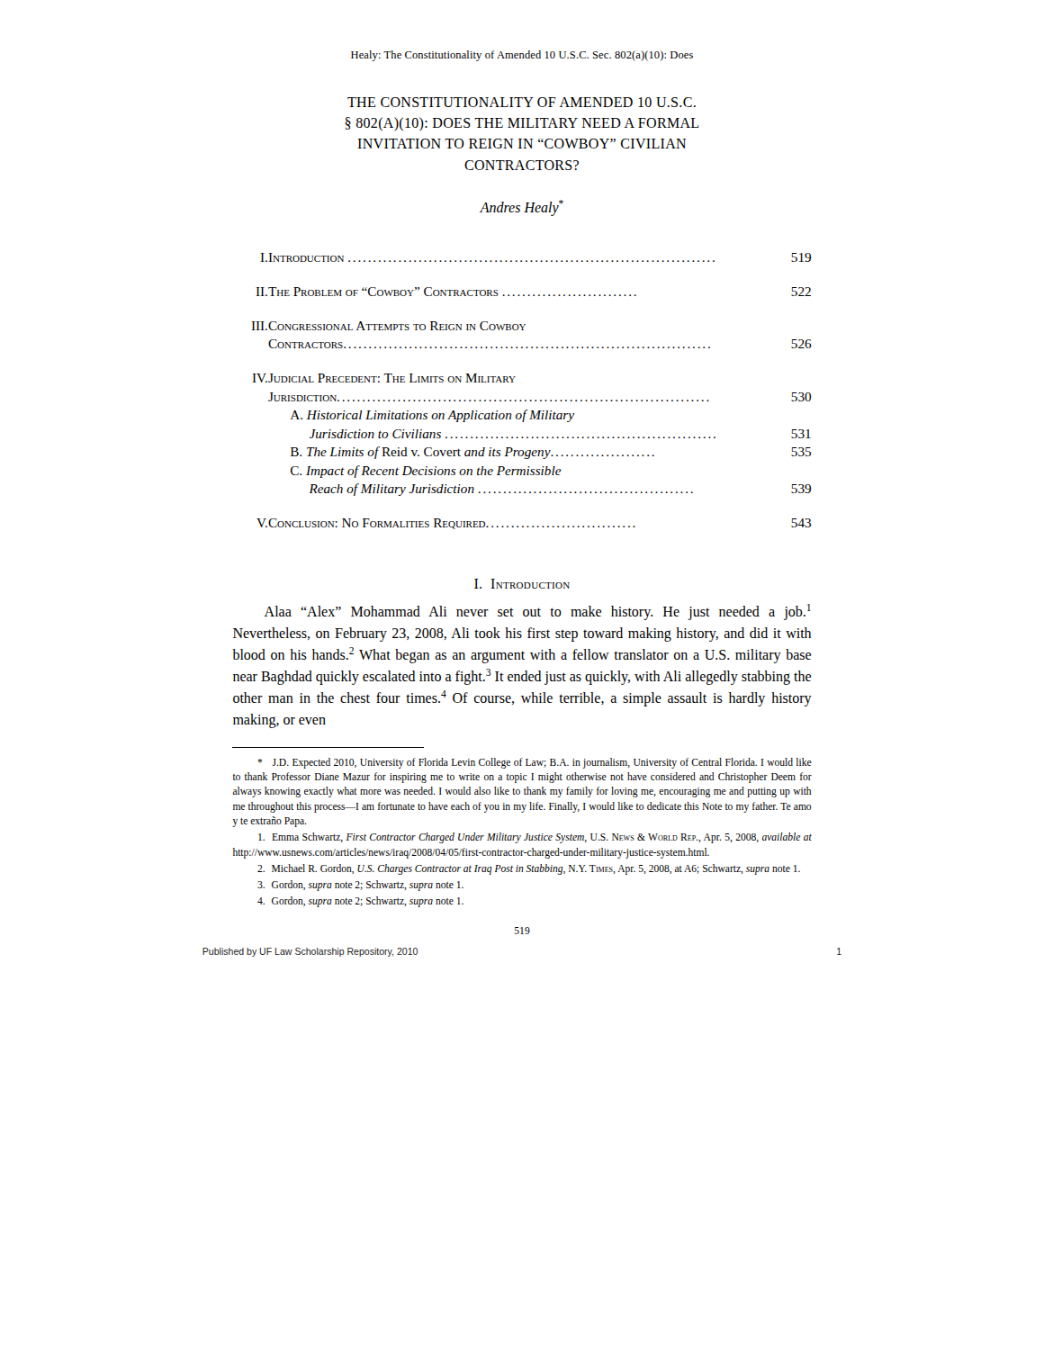Healy: The Constitutionality of Amended 10 U.S.C. Sec. 802(a)(10): Does
THE CONSTITUTIONALITY OF AMENDED 10 U.S.C.
§ 802(A)(10): DOES THE MILITARY NEED A FORMAL
INVITATION TO REIGN IN “COWBOY” CIVILIAN
CONTRACTORS?
Andres Healy*
| I. | 519 Introduction ......................................................................... |
| II. | 522 The Problem of “Cowboy” Contractors ........................... |
| III. | Congressional Attempts to Reign in Cowboy 526 Contractors ......................................................................... |
| IV. | Judicial Precedent: The Limits on Military 530 Jurisdiction .......................................................................... A. Historical Limitations on Application of Military 531 Jurisdiction to Civilians ...................................................... 535 B. The Limits of Reid v. Covert and its Progeny ..................... C. Impact of Recent Decisions on the Permissible 539 Reach of Military Jurisdiction ........................................... |
| V. | 543 Conclusion: No Formalities Required .............................. |
I. Introduction
Alaa “Alex” Mohammad Ali never set out to make history. He just needed a job.1 Nevertheless, on February 23, 2008, Ali took his first step toward making history, and did it with blood on his hands.2 What began as an argument with a fellow translator on a U.S. military base near Baghdad quickly escalated into a fight.3 It ended just as quickly, with Ali allegedly stabbing the other man in the chest four times.4 Of course, while terrible, a simple assault is hardly history making, or even
* J.D. Expected 2010, University of Florida Levin College of Law; B.A. in journalism, University of Central Florida. I would like to thank Professor Diane Mazur for inspiring me to write on a topic I might otherwise not have considered and Christopher Deem for always knowing exactly what more was needed. I would also like to thank my family for loving me, encouraging me and putting up with me throughout this process—I am fortunate to have each of you in my life. Finally, I would like to dedicate this Note to my father. Te amo y te extraño Papa.
1. Emma Schwartz, First Contractor Charged Under Military Justice System, U.S. News & World Rep., Apr. 5, 2008, available at http://www.usnews.com/articles/news/iraq/2008/04/05/first-contractor-charged-under-military-justice-system.html.
2. Michael R. Gordon, U.S. Charges Contractor at Iraq Post in Stabbing, N.Y. Times, Apr. 5, 2008, at A6; Schwartz, supra note 1.
3. Gordon, supra note 2; Schwartz, supra note 1.
4. Gordon, supra note 2; Schwartz, supra note 1.
519
Published by UF Law Scholarship Repository, 2010 1